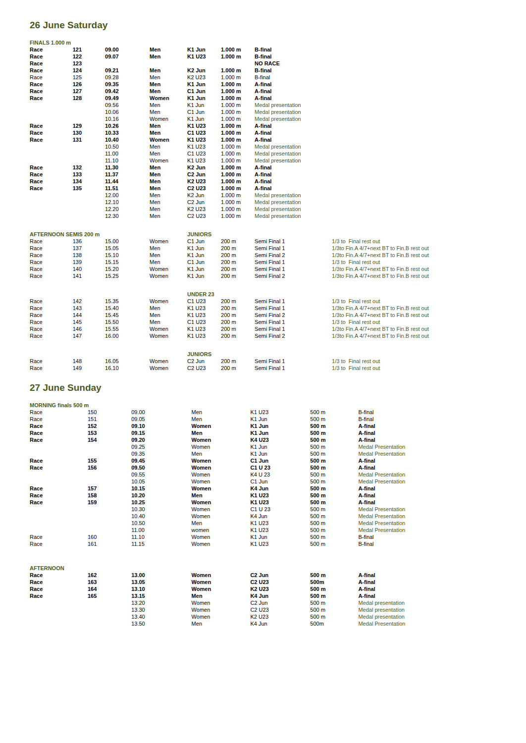26 June Saturday
| FINALS 1.000 m | | | | | |
| Race | 121 | 09.00 | Men | K1 Jun | 1.000 m | B-final | |
| Race | 122 | 09.07 | Men | K1 U23 | 1.000 m | B-final | |
| Race | 123 | | | | | NO RACE | |
| Race | 124 | 09.21 | Men | K2 Jun | 1.000 m | B-final | |
| Race | 125 | 09.28 | Men | K2 U23 | 1.000 m | B-final | |
| Race | 126 | 09.35 | Men | K1 Jun | 1.000 m | A-final | |
| Race | 127 | 09.42 | Men | C1 Jun | 1.000 m | A-final | |
| Race | 128 | 09.49 | Women | K1 Jun | 1.000 m | A-final | |
| | | 09.56 | Men | K1 Jun | 1.000 m | Medal presentation | |
| | | 10.06 | Men | C1 Jun | 1.000 m | Medal presentation | |
| | | 10.16 | Women | K1 Jun | 1.000 m | Medal presentation | |
| Race | 129 | 10.26 | Men | K1 U23 | 1.000 m | A-final | |
| Race | 130 | 10.33 | Men | C1 U23 | 1.000 m | A-final | |
| Race | 131 | 10.40 | Women | K1 U23 | 1.000 m | A-final | |
| | | 10.50 | Men | K1 U23 | 1.000 m | Medal presentation | |
| | | 11.00 | Men | C1 U23 | 1.000 m | Medal presentation | |
| | | 11.10 | Women | K1 U23 | 1.000 m | Medal presentation | |
| Race | 132 | 11.30 | Men | K2 Jun | 1.000 m | A-final | |
| Race | 133 | 11.37 | Men | C2 Jun | 1.000 m | A-final | |
| Race | 134 | 11.44 | Men | K2 U23 | 1.000 m | A-final | |
| Race | 135 | 11.51 | Men | C2 U23 | 1.000 m | A-final | |
| | | 12.00 | Men | K2 Jun | 1.000 m | Medal presentation | |
| | | 12.10 | Men | C2 Jun | 1.000 m | Medal presentation | |
| | | 12.20 | Men | K2 U23 | 1.000 m | Medal presentation | |
| | | 12.30 | Men | C2 U23 | 1.000 m | Medal presentation | |
| AFTERNOON SEMIS 200 m | | JUNIORS | | | |
| Race | 136 | 15.00 | Women | C1 Jun | 200 m | Semi Final 1 | 1/3 to Final rest out |
| Race | 137 | 15.05 | Men | K1 Jun | 200 m | Semi Final 1 | 1/3to Fin.A 4/7+next BT to Fin.B rest out |
| Race | 138 | 15.10 | Men | K1 Jun | 200 m | Semi Final 2 | 1/3to Fin.A 4/7+next BT to Fin.B rest out |
| Race | 139 | 15.15 | Men | C1 Jun | 200 m | Semi Final 1 | 1/3 to Final rest out |
| Race | 140 | 15.20 | Women | K1 Jun | 200 m | Semi Final 1 | 1/3to Fin.A 4/7+next BT to Fin.B rest out |
| Race | 141 | 15.25 | Women | K1 Jun | 200 m | Semi Final 2 | 1/3to Fin.A 4/7+next BT to Fin.B rest out |
| | UNDER 23 | | | |
| Race | 142 | 15.35 | Women | C1 U23 | 200 m | Semi Final 1 | 1/3 to Final rest out |
| Race | 143 | 15.40 | Men | K1 U23 | 200 m | Semi Final 1 | 1/3to Fin.A 4/7+next BT to Fin.B rest out |
| Race | 144 | 15.45 | Men | K1 U23 | 200 m | Semi Final 2 | 1/3to Fin.A 4/7+next BT to Fin.B rest out |
| Race | 145 | 15.50 | Men | C1 U23 | 200 m | Semi Final 1 | 1/3 to Final rest out |
| Race | 146 | 15.55 | Women | K1 U23 | 200 m | Semi Final 1 | 1/3to Fin.A 4/7+next BT to Fin.B rest out |
| Race | 147 | 16.00 | Women | K1 U23 | 200 m | Semi Final 2 | 1/3to Fin.A 4/7+next BT to Fin.B rest out |
| | JUNIORS | | | |
| Race | 148 | 16.05 | Women | C2 Jun | 200 m | Semi Final 1 | 1/3 to Final rest out |
| Race | 149 | 16.10 | Women | C2 U23 | 200 m | Semi Final 1 | 1/3 to Final rest out |
27 June Sunday
| MORNING finals 500 m | | | | | |
| Race | 150 | 09.00 | Men | K1 U23 | 500 m | B-final | |
| Race | 151 | 09.05 | Men | K1 Jun | 500 m | B-final | |
| Race | 152 | 09.10 | Women | K1 Jun | 500 m | A-final | |
| Race | 153 | 09.15 | Men | K1 Jun | 500 m | A-final | |
| Race | 154 | 09.20 | Women | K4 U23 | 500 m | A-final | |
| | | 09.25 | Women | K1 Jun | 500 m | Medal Presentation | |
| | | 09.35 | Men | K1 Jun | 500 m | Medal Presentation | |
| Race | 155 | 09.45 | Women | C1 Jun | 500 m | A-final | |
| Race | 156 | 09.50 | Women | C1 U 23 | 500 m | A-final | |
| | | 09.55 | Women | K4 U 23 | 500 m | Medal Presentation | |
| | | 10.05 | Women | C1 Jun | 500 m | Medal Presentation | |
| Race | 157 | 10.15 | Women | K4 Jun | 500 m | A-final | |
| Race | 158 | 10.20 | Men | K1 U23 | 500 m | A-final | |
| Race | 159 | 10.25 | Women | K1 U23 | 500 m | A-final | |
| | | 10.30 | Women | C1 U 23 | 500 m | Medal Presentation | |
| | | 10.40 | Women | K4 Jun | 500 m | Medal Presentation | |
| | | 10.50 | Men | K1 U23 | 500 m | Medal Presentation | |
| | | 11.00 | women | K1 U23 | 500 m | Medal Presentation | |
| Race | 160 | 11.10 | Women | K1 Jun | 500 m | B-final | |
| Race | 161 | 11.15 | Women | K1 U23 | 500 m | B-final | |
| AFTERNOON | | | | | |
| Race | 162 | 13.00 | Women | C2 Jun | 500 m | A-final | |
| Race | 163 | 13.05 | Women | C2 U23 | 500m | A-final | |
| Race | 164 | 13.10 | Women | K2 U23 | 500 m | A-final | |
| Race | 165 | 13.15 | Men | K4 Jun | 500 m | A-final | |
| | | 13.20 | Women | C2 Jun | 500 m | Medal presentation | |
| | | 13.30 | Women | C2 U23 | 500 m | Medal presentation | |
| | | 13.40 | Women | K2 U23 | 500 m | Medal presentation | |
| | | 13.50 | Men | K4 Jun | 500m | Medal Presentation | |